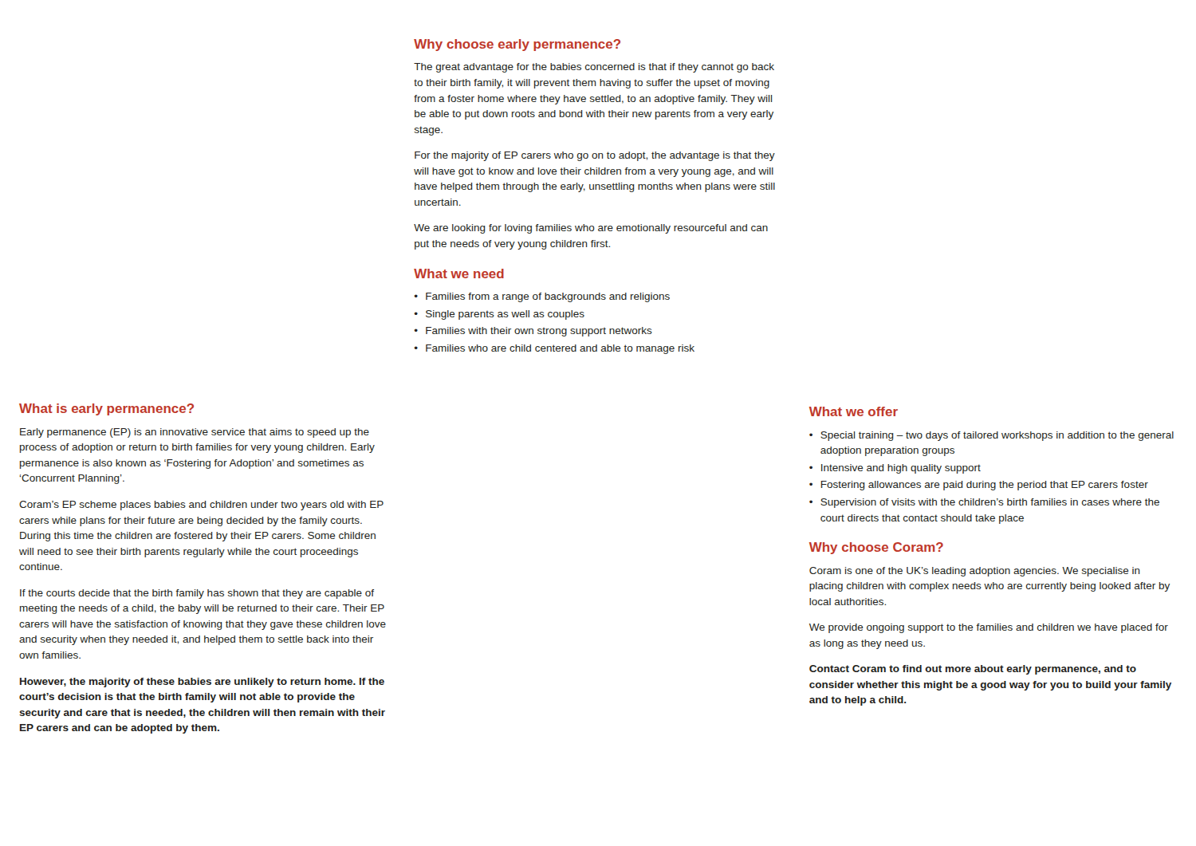What is early permanence?
Early permanence (EP) is an innovative service that aims to speed up the process of adoption or return to birth families for very young children. Early permanence is also known as ‘Fostering for Adoption’ and sometimes as ‘Concurrent Planning’.
Coram’s EP scheme places babies and children under two years old with EP carers while plans for their future are being decided by the family courts. During this time the children are fostered by their EP carers. Some children will need to see their birth parents regularly while the court proceedings continue.
If the courts decide that the birth family has shown that they are capable of meeting the needs of a child, the baby will be returned to their care. Their EP carers will have the satisfaction of knowing that they gave these children love and security when they needed it, and helped them to settle back into their own families.
However, the majority of these babies are unlikely to return home. If the court’s decision is that the birth family will not able to provide the security and care that is needed, the children will then remain with their EP carers and can be adopted by them.
Why choose early permanence?
The great advantage for the babies concerned is that if they cannot go back to their birth family, it will prevent them having to suffer the upset of moving from a foster home where they have settled, to an adoptive family. They will be able to put down roots and bond with their new parents from a very early stage.
For the majority of EP carers who go on to adopt, the advantage is that they will have got to know and love their children from a very young age, and will have helped them through the early, unsettling months when plans were still uncertain.
We are looking for loving families who are emotionally resourceful and can put the needs of very young children first.
What we need
Families from a range of backgrounds and religions
Single parents as well as couples
Families with their own strong support networks
Families who are child centered and able to manage risk
What we offer
Special training – two days of tailored workshops in addition to the general adoption preparation groups
Intensive and high quality support
Fostering allowances are paid during the period that EP carers foster
Supervision of visits with the children’s birth families in cases where the court directs that contact should take place
Why choose Coram?
Coram is one of the UK’s leading adoption agencies. We specialise in placing children with complex needs who are currently being looked after by local authorities.
We provide ongoing support to the families and children we have placed for as long as they need us.
Contact Coram to find out more about early permanence, and to consider whether this might be a good way for you to build your family and to help a child.